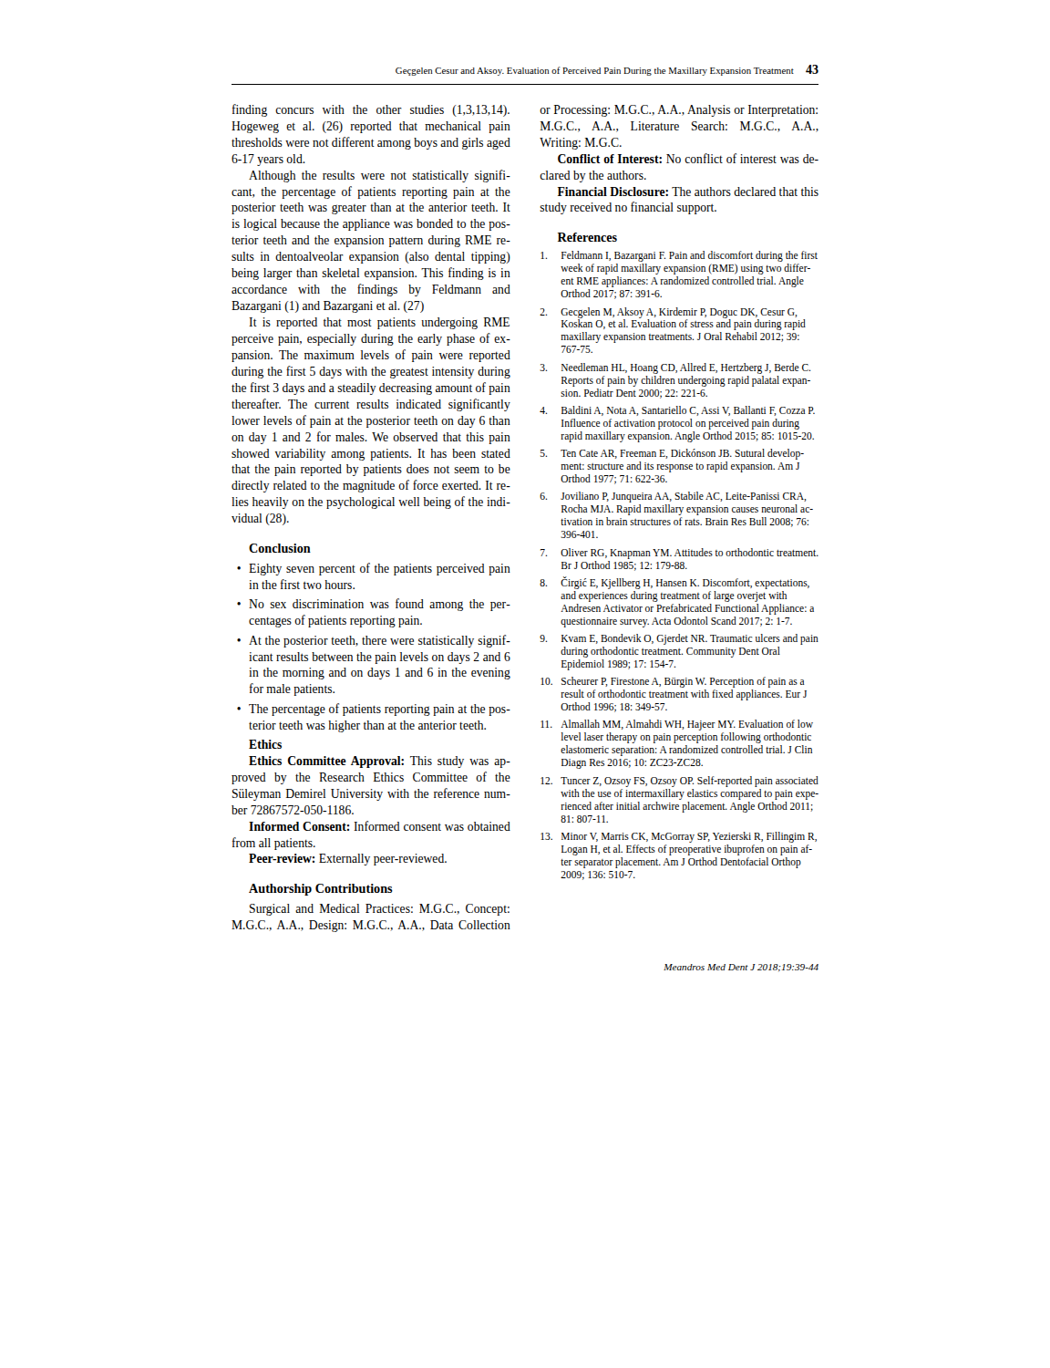Geçgelen Cesur and Aksoy. Evaluation of Perceived Pain During the Maxillary Expansion Treatment 43
finding concurs with the other studies (1,3,13,14). Hogeweg et al. (26) reported that mechanical pain thresholds were not different among boys and girls aged 6-17 years old.
Although the results were not statistically significant, the percentage of patients reporting pain at the posterior teeth was greater than at the anterior teeth. It is logical because the appliance was bonded to the posterior teeth and the expansion pattern during RME results in dentoalveolar expansion (also dental tipping) being larger than skeletal expansion. This finding is in accordance with the findings by Feldmann and Bazargani (1) and Bazargani et al. (27)
It is reported that most patients undergoing RME perceive pain, especially during the early phase of expansion. The maximum levels of pain were reported during the first 5 days with the greatest intensity during the first 3 days and a steadily decreasing amount of pain thereafter. The current results indicated significantly lower levels of pain at the posterior teeth on day 6 than on day 1 and 2 for males. We observed that this pain showed variability among patients. It has been stated that the pain reported by patients does not seem to be directly related to the magnitude of force exerted. It relies heavily on the psychological well being of the individual (28).
Conclusion
Eighty seven percent of the patients perceived pain in the first two hours.
No sex discrimination was found among the percentages of patients reporting pain.
At the posterior teeth, there were statistically significant results between the pain levels on days 2 and 6 in the morning and on days 1 and 6 in the evening for male patients.
The percentage of patients reporting pain at the posterior teeth was higher than at the anterior teeth.
Ethics
Ethics Committee Approval: This study was approved by the Research Ethics Committee of the Süleyman Demirel University with the reference number 72867572-050-1186.
Informed Consent: Informed consent was obtained from all patients.
Peer-review: Externally peer-reviewed.
Authorship Contributions
Surgical and Medical Practices: M.G.C., Concept: M.G.C., A.A., Design: M.G.C., A.A., Data Collection or Processing: M.G.C., A.A., Analysis or Interpretation: M.G.C., A.A., Literature Search: M.G.C., A.A., Writing: M.G.C.
Conflict of Interest: No conflict of interest was declared by the authors.
Financial Disclosure: The authors declared that this study received no financial support.
References
Feldmann I, Bazargani F. Pain and discomfort during the first week of rapid maxillary expansion (RME) using two different RME appliances: A randomized controlled trial. Angle Orthod 2017; 87: 391-6.
Gecgelen M, Aksoy A, Kirdemir P, Doguc DK, Cesur G, Koskan O, et al. Evaluation of stress and pain during rapid maxillary expansion treatments. J Oral Rehabil 2012; 39: 767-75.
Needleman HL, Hoang CD, Allred E, Hertzberg J, Berde C. Reports of pain by children undergoing rapid palatal expansion. Pediatr Dent 2000; 22: 221-6.
Baldini A, Nota A, Santariello C, Assi V, Ballanti F, Cozza P. Influence of activation protocol on perceived pain during rapid maxillary expansion. Angle Orthod 2015; 85: 1015-20.
Ten Cate AR, Freeman E, Dickónson JB. Sutural development: structure and its response to rapid expansion. Am J Orthod 1977; 71: 622-36.
Joviliano P, Junqueira AA, Stabile AC, Leite-Panissi CRA, Rocha MJA. Rapid maxillary expansion causes neuronal activation in brain structures of rats. Brain Res Bull 2008; 76: 396-401.
Oliver RG, Knapman YM. Attitudes to orthodontic treatment. Br J Orthod 1985; 12: 179-88.
Čirgić E, Kjellberg H, Hansen K. Discomfort, expectations, and experiences during treatment of large overjet with Andresen Activator or Prefabricated Functional Appliance: a questionnaire survey. Acta Odontol Scand 2017; 2: 1-7.
Kvam E, Bondevik O, Gjerdet NR. Traumatic ulcers and pain during orthodontic treatment. Community Dent Oral Epidemiol 1989; 17: 154-7.
Scheurer P, Firestone A, Bürgin W. Perception of pain as a result of orthodontic treatment with fixed appliances. Eur J Orthod 1996; 18: 349-57.
Almallah MM, Almahdi WH, Hajeer MY. Evaluation of low level laser therapy on pain perception following orthodontic elastomeric separation: A randomized controlled trial. J Clin Diagn Res 2016; 10: ZC23-ZC28.
Tuncer Z, Ozsoy FS, Ozsoy OP. Self-reported pain associated with the use of intermaxillary elastics compared to pain experienced after initial archwire placement. Angle Orthod 2011; 81: 807-11.
Minor V, Marris CK, McGorray SP, Yezierski R, Fillingim R, Logan H, et al. Effects of preoperative ibuprofen on pain after separator placement. Am J Orthod Dentofacial Orthop 2009; 136: 510-7.
Meandros Med Dent J 2018;19:39-44